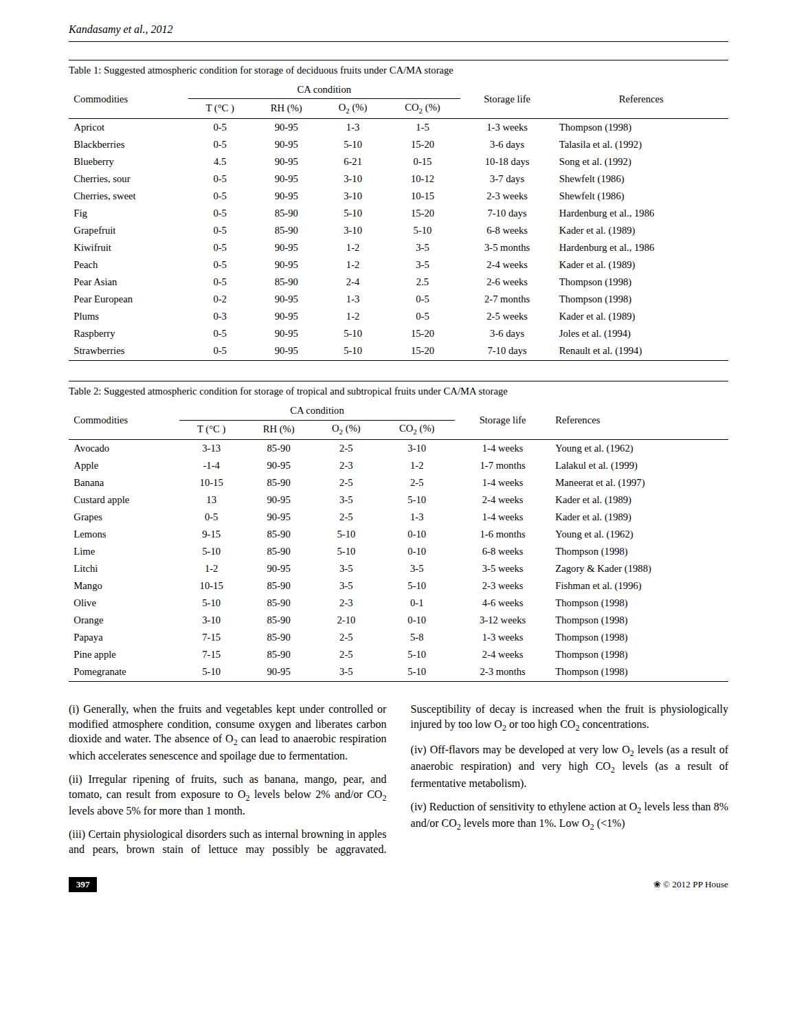Kandasamy et al., 2012
Table 1: Suggested atmospheric condition for storage of deciduous fruits under CA/MA storage
| Commodities | CA condition | Storage life | References |
| --- | --- | --- | --- |
| T (°C ) | RH (%) | O 2 (%) | CO 2 (%) |
| Apricot | 0-5 | 90-95 | 1-3 | 1-5 | 1-3 weeks | Thompson (1998) |
| Blackberries | 0-5 | 90-95 | 5-10 | 15-20 | 3-6 days | Talasila et al. (1992) |
| Blueberry | 4.5 | 90-95 | 6-21 | 0-15 | 10-18 days | Song et al. (1992) |
| Cherries, sour | 0-5 | 90-95 | 3-10 | 10-12 | 3-7 days | Shewfelt (1986) |
| Cherries, sweet | 0-5 | 90-95 | 3-10 | 10-15 | 2-3 weeks | Shewfelt (1986) |
| Fig | 0-5 | 85-90 | 5-10 | 15-20 | 7-10 days | Hardenburg et al., 1986 |
| Grapefruit | 0-5 | 85-90 | 3-10 | 5-10 | 6-8 weeks | Kader et al. (1989) |
| Kiwifruit | 0-5 | 90-95 | 1-2 | 3-5 | 3-5 months | Hardenburg et al., 1986 |
| Peach | 0-5 | 90-95 | 1-2 | 3-5 | 2-4 weeks | Kader et al. (1989) |
| Pear Asian | 0-5 | 85-90 | 2-4 | 2.5 | 2-6 weeks | Thompson (1998) |
| Pear European | 0-2 | 90-95 | 1-3 | 0-5 | 2-7 months | Thompson (1998) |
| Plums | 0-3 | 90-95 | 1-2 | 0-5 | 2-5 weeks | Kader et al. (1989) |
| Raspberry | 0-5 | 90-95 | 5-10 | 15-20 | 3-6 days | Joles et al. (1994) |
| Strawberries | 0-5 | 90-95 | 5-10 | 15-20 | 7-10 days | Renault et al. (1994) |
Table 2: Suggested atmospheric condition for storage of tropical and subtropical fruits under CA/MA storage
| Commodities | CA condition | Storage life | References |
| --- | --- | --- | --- |
| T (°C ) | RH (%) | O 2 (%) | CO 2 (%) |
| Avocado | 3-13 | 85-90 | 2-5 | 3-10 | 1-4 weeks | Young et al. (1962) |
| Apple | -1-4 | 90-95 | 2-3 | 1-2 | 1-7 months | Lalakul et al. (1999) |
| Banana | 10-15 | 85-90 | 2-5 | 2-5 | 1-4 weeks | Maneerat et al. (1997) |
| Custard apple | 13 | 90-95 | 3-5 | 5-10 | 2-4 weeks | Kader et al. (1989) |
| Grapes | 0-5 | 90-95 | 2-5 | 1-3 | 1-4 weeks | Kader et al. (1989) |
| Lemons | 9-15 | 85-90 | 5-10 | 0-10 | 1-6 months | Young et al. (1962) |
| Lime | 5-10 | 85-90 | 5-10 | 0-10 | 6-8 weeks | Thompson (1998) |
| Litchi | 1-2 | 90-95 | 3-5 | 3-5 | 3-5 weeks | Zagory & Kader (1988) |
| Mango | 10-15 | 85-90 | 3-5 | 5-10 | 2-3 weeks | Fishman et al. (1996) |
| Olive | 5-10 | 85-90 | 2-3 | 0-1 | 4-6 weeks | Thompson (1998) |
| Orange | 3-10 | 85-90 | 2-10 | 0-10 | 3-12 weeks | Thompson (1998) |
| Papaya | 7-15 | 85-90 | 2-5 | 5-8 | 1-3 weeks | Thompson (1998) |
| Pine apple | 7-15 | 85-90 | 2-5 | 5-10 | 2-4 weeks | Thompson (1998) |
| Pomegranate | 5-10 | 90-95 | 3-5 | 5-10 | 2-3 months | Thompson (1998) |
(i) Generally, when the fruits and vegetables kept under controlled or modified atmosphere condition, consume oxygen and liberates carbon dioxide and water. The absence of O2 can lead to anaerobic respiration which accelerates senescence and spoilage due to fermentation.
(ii) Irregular ripening of fruits, such as banana, mango, pear, and tomato, can result from exposure to O2 levels below 2% and/or CO2 levels above 5% for more than 1 month.
(iii) Certain physiological disorders such as internal browning in apples and pears, brown stain of lettuce may possibly be aggravated. Susceptibility of decay is increased when the fruit is physiologically injured by too low O2 or too high CO2 concentrations.
(iv) Off-flavors may be developed at very low O2 levels (as a result of anaerobic respiration) and very high CO2 levels (as a result of fermentative metabolism).
(iv) Reduction of sensitivity to ethylene action at O2 levels less than 8% and/or CO2 levels more than 1%. Low O2 (<1%)
397 ❀ © 2012 PP House